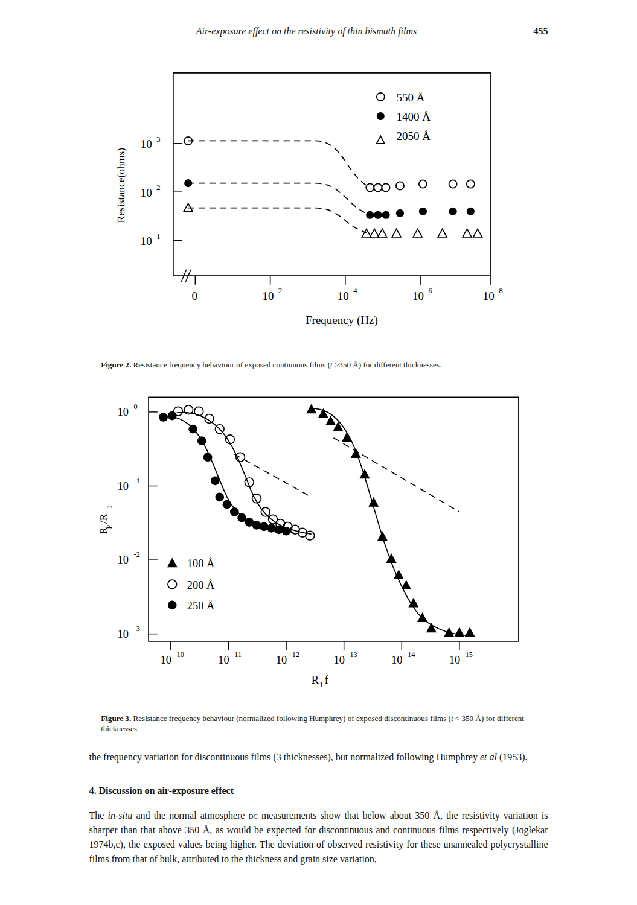Air-exposure effect on the resistivity of thin bismuth films 455
103 102 101 Resistance(ohms) 0 102 104 106 108 Frequency (Hz) 550 Å 1400 Å 2050 Å
Figure 2. Resistance frequency behaviour of exposed continuous films (t >350 Å) for different thicknesses.
100 10-1 10-2 10-3 R P /R 1 1010 1011 1012 1013 1014 1015 R 1 f 100 Å 200 Å 250 Å
Figure 3. Resistance frequency behaviour (normalized following Humphrey) of exposed discontinuous films (t < 350 Å) for different thicknesses.
the frequency variation for discontinuous films (3 thicknesses), but normalized following Humphrey et al (1953).
4. Discussion on air-exposure effect
The in-situ and the normal atmosphere dc measurements show that below about 350 Å, the resistivity variation is sharper than that above 350 Å, as would be expected for discontinuous and continuous films respectively (Joglekar 1974b,c), the exposed values being higher. The deviation of observed resistivity for these unannealed polycrystalline films from that of bulk, attributed to the thickness and grain size variation,